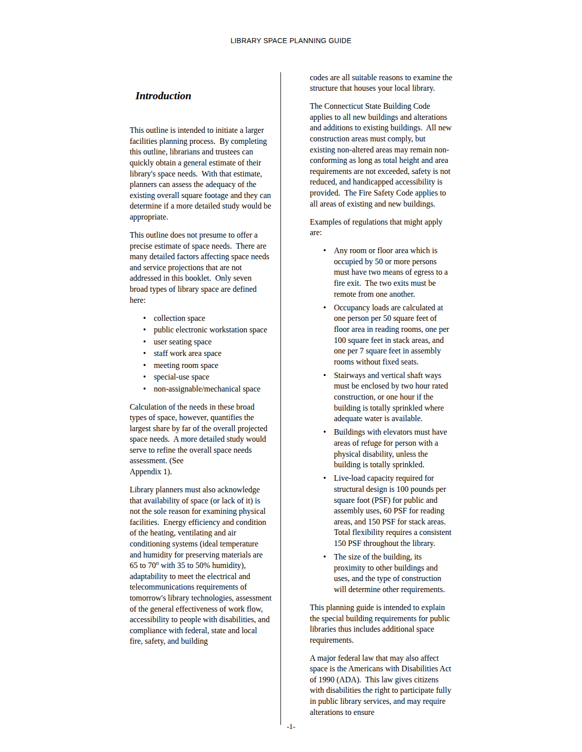LIBRARY SPACE PLANNING GUIDE
Introduction
This outline is intended to initiate a larger facilities planning process. By completing this outline, librarians and trustees can quickly obtain a general estimate of their library's space needs. With that estimate, planners can assess the adequacy of the existing overall square footage and they can determine if a more detailed study would be appropriate.
This outline does not presume to offer a precise estimate of space needs. There are many detailed factors affecting space needs and service projections that are not addressed in this booklet. Only seven broad types of library space are defined here:
collection space
public electronic workstation space
user seating space
staff work area space
meeting room space
special-use space
non-assignable/mechanical space
Calculation of the needs in these broad types of space, however, quantifies the largest share by far of the overall projected space needs. A more detailed study would serve to refine the overall space needs assessment. (See
Appendix 1).
Library planners must also acknowledge that availability of space (or lack of it) is not the sole reason for examining physical facilities. Energy efficiency and condition of the heating, ventilating and air conditioning systems (ideal temperature and humidity for preserving materials are 65 to 70o with 35 to 50% humidity), adaptability to meet the electrical and telecommunications requirements of tomorrow's library technologies, assessment of the general effectiveness of work flow, accessibility to people with disabilities, and compliance with federal, state and local fire, safety, and building
codes are all suitable reasons to examine the structure that houses your local library.
The Connecticut State Building Code applies to all new buildings and alterations and additions to existing buildings. All new construction areas must comply, but existing non-altered areas may remain non-conforming as long as total height and area requirements are not exceeded, safety is not reduced, and handicapped accessibility is provided. The Fire Safety Code applies to all areas of existing and new buildings.
Examples of regulations that might apply are:
Any room or floor area which is occupied by 50 or more persons must have two means of egress to a fire exit. The two exits must be remote from one another.
Occupancy loads are calculated at one person per 50 square feet of floor area in reading rooms, one per 100 square feet in stack areas, and one per 7 square feet in assembly rooms without fixed seats.
Stairways and vertical shaft ways must be enclosed by two hour rated construction, or one hour if the building is totally sprinkled where adequate water is available.
Buildings with elevators must have areas of refuge for person with a physical disability, unless the building is totally sprinkled.
Live-load capacity required for structural design is 100 pounds per square foot (PSF) for public and assembly uses, 60 PSF for reading areas, and 150 PSF for stack areas. Total flexibility requires a consistent 150 PSF throughout the library.
The size of the building, its proximity to other buildings and uses, and the type of construction will determine other requirements.
This planning guide is intended to explain the special building requirements for public libraries thus includes additional space requirements.
A major federal law that may also affect space is the Americans with Disabilities Act of 1990 (ADA). This law gives citizens with disabilities the right to participate fully in public library services, and may require alterations to ensure
-1-